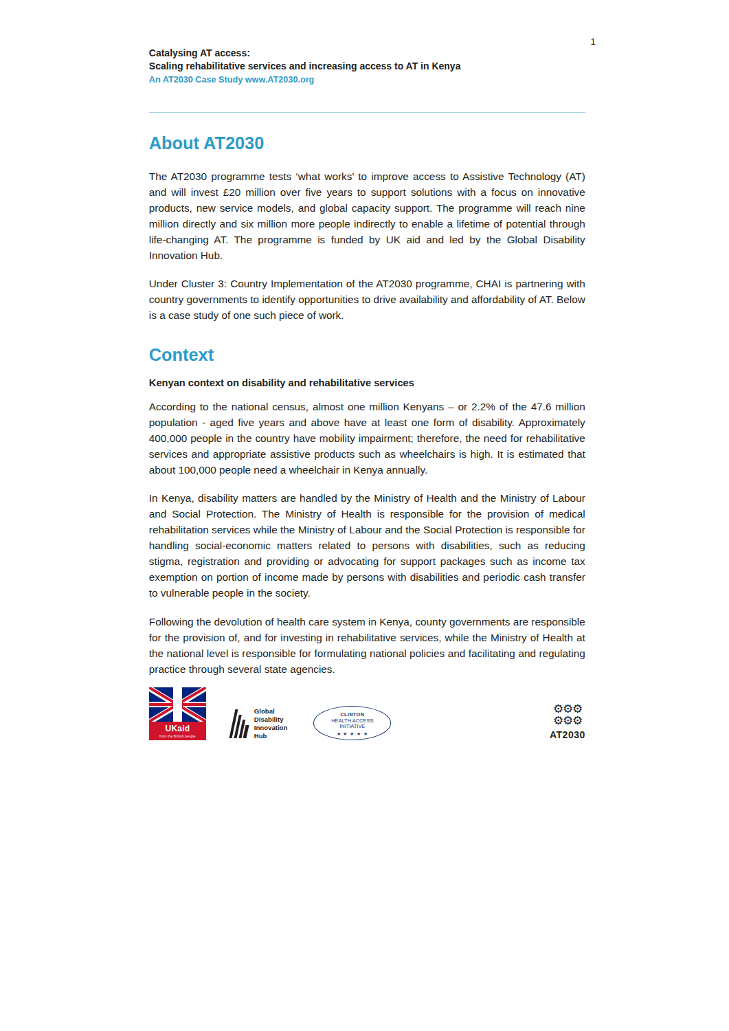1
Catalysing AT access:
Scaling rehabilitative services and increasing access to AT in Kenya
An AT2030 Case Study www.AT2030.org
About AT2030
The AT2030 programme tests ‘what works’ to improve access to Assistive Technology (AT) and will invest £20 million over five years to support solutions with a focus on innovative products, new service models, and global capacity support. The programme will reach nine million directly and six million more people indirectly to enable a lifetime of potential through life-changing AT. The programme is funded by UK aid and led by the Global Disability Innovation Hub.
Under Cluster 3: Country Implementation of the AT2030 programme, CHAI is partnering with country governments to identify opportunities to drive availability and affordability of AT. Below is a case study of one such piece of work.
Context
Kenyan context on disability and rehabilitative services
According to the national census, almost one million Kenyans – or 2.2% of the 47.6 million population - aged five years and above have at least one form of disability. Approximately 400,000 people in the country have mobility impairment; therefore, the need for rehabilitative services and appropriate assistive products such as wheelchairs is high. It is estimated that about 100,000 people need a wheelchair in Kenya annually.
In Kenya, disability matters are handled by the Ministry of Health and the Ministry of Labour and Social Protection. The Ministry of Health is responsible for the provision of medical rehabilitation services while the Ministry of Labour and the Social Protection is responsible for handling social-economic matters related to persons with disabilities, such as reducing stigma, registration and providing or advocating for support packages such as income tax exemption on portion of income made by persons with disabilities and periodic cash transfer to vulnerable people in the society.
Following the devolution of health care system in Kenya, county governments are responsible for the provision of, and for investing in rehabilitative services, while the Ministry of Health at the national level is responsible for formulating national policies and facilitating and regulating practice through several state agencies.
UKaid
from the British people
Global
Disability
Innovation
Hub
CLINTON
HEALTH ACCESS
INITIATIVE
★ ★ ★ ★ ★
⚙⚙⚙
⚙⚙⚙
AT2030